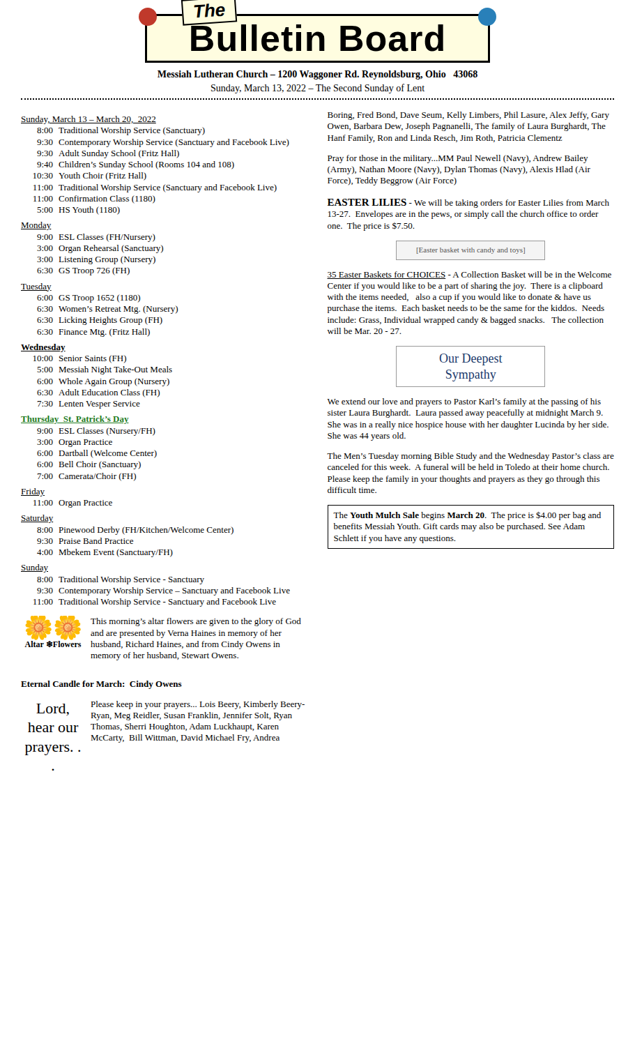The
Bulletin Board
Messiah Lutheran Church – 1200 Waggoner Rd. Reynoldsburg, Ohio 43068
Sunday, March 13, 2022 – The Second Sunday of Lent
Sunday, March 13 – March 20, 2022
| 8:00 | Traditional Worship Service (Sanctuary) |
| 9:30 | Contemporary Worship Service (Sanctuary and Facebook Live) |
| 9:30 | Adult Sunday School (Fritz Hall) |
| 9:40 | Children’s Sunday School (Rooms 104 and 108) |
| 10:30 | Youth Choir (Fritz Hall) |
| 11:00 | Traditional Worship Service (Sanctuary and Facebook Live) |
| 11:00 | Confirmation Class (1180) |
| 5:00 | HS Youth (1180) |
Monday
| 9:00 | ESL Classes (FH/Nursery) |
| 3:00 | Organ Rehearsal (Sanctuary) |
| 3:00 | Listening Group (Nursery) |
| 6:30 | GS Troop 726 (FH) |
Tuesday
| 6:00 | GS Troop 1652 (1180) |
| 6:30 | Women’s Retreat Mtg. (Nursery) |
| 6:30 | Licking Heights Group (FH) |
| 6:30 | Finance Mtg. (Fritz Hall) |
Wednesday
| 10:00 | Senior Saints (FH) |
| 5:00 | Messiah Night Take-Out Meals |
| 6:00 | Whole Again Group (Nursery) |
| 6:30 | Adult Education Class (FH) |
| 7:30 | Lenten Vesper Service |
Thursday St. Patrick’s Day
| 9:00 | ESL Classes (Nursery/FH) |
| 3:00 | Organ Practice |
| 6:00 | Dartball (Welcome Center) |
| 6:00 | Bell Choir (Sanctuary) |
| 7:00 | Camerata/Choir (FH) |
Friday
| 11:00 | Organ Practice |
Saturday
| 8:00 | Pinewood Derby (FH/Kitchen/Welcome Center) |
| 9:30 | Praise Band Practice |
| 4:00 | Mbekem Event (Sanctuary/FH) |
Sunday
| 8:00 | Traditional Worship Service - Sanctuary |
| 9:30 | Contemporary Worship Service – Sanctuary and Facebook Live |
| 11:00 | Traditional Worship Service - Sanctuary and Facebook Live |
🌼🌼
Altar ❄Flowers
This morning’s altar flowers are given to the glory of God and are presented by Verna Haines in memory of her husband, Richard Haines, and from Cindy Owens in memory of her husband, Stewart Owens.
Eternal Candle for March: Cindy Owens
Lord,
hear our
prayers. . .
Please keep in your prayers... Lois Beery, Kimberly Beery-Ryan, Meg Reidler, Susan Franklin, Jennifer Solt, Ryan Thomas, Sherri Houghton, Adam Luckhaupt, Karen McCarty, Bill Wittman, David Michael Fry, Andrea
Boring, Fred Bond, Dave Seum, Kelly Limbers, Phil Lasure, Alex Jeffy, Gary Owen, Barbara Dew, Joseph Pagnanelli, The family of Laura Burghardt, The Hanf Family, Ron and Linda Resch, Jim Roth, Patricia Clementz
Pray for those in the military...MM Paul Newell (Navy), Andrew Bailey (Army), Nathan Moore (Navy), Dylan Thomas (Navy), Alexis Hlad (Air Force), Teddy Beggrow (Air Force)
EASTER LILIES
- We will be taking orders for Easter Lilies from March 13-27. Envelopes are in the pews, or simply call the church office to order one. The price is $7.50.
[Easter basket with candy and toys]
35 Easter Baskets for CHOICES - A Collection Basket will be in the Welcome Center if you would like to be a part of sharing the joy. There is a clipboard with the items needed, also a cup if you would like to donate & have us purchase the items. Each basket needs to be the same for the kiddos. Needs include: Grass, Individual wrapped candy & bagged snacks. The collection will be Mar. 20 - 27.
Our Deepest
Sympathy
We extend our love and prayers to Pastor Karl’s family at the passing of his sister Laura Burghardt. Laura passed away peacefully at midnight March 9. She was in a really nice hospice house with her daughter Lucinda by her side. She was 44 years old.
The Men’s Tuesday morning Bible Study and the Wednesday Pastor’s class are canceled for this week. A funeral will be held in Toledo at their home church. Please keep the family in your thoughts and prayers as they go through this difficult time.
The Youth Mulch Sale begins March 20. The price is $4.00 per bag and benefits Messiah Youth. Gift cards may also be purchased. See Adam Schlett if you have any questions.